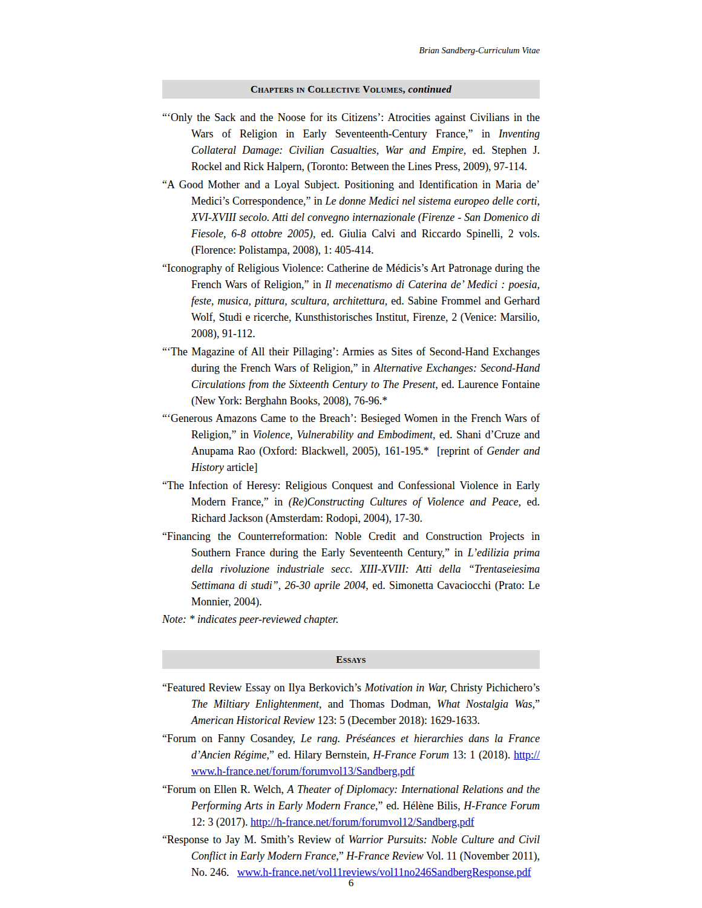Brian Sandberg-Curriculum Vitae
Chapters in Collective Volumes, continued
“‘Only the Sack and the Noose for its Citizens’: Atrocities against Civilians in the Wars of Religion in Early Seventeenth-Century France,” in Inventing Collateral Damage: Civilian Casualties, War and Empire, ed. Stephen J. Rockel and Rick Halpern, (Toronto: Between the Lines Press, 2009), 97-114.
“A Good Mother and a Loyal Subject. Positioning and Identification in Maria de’ Medici’s Correspondence,” in Le donne Medici nel sistema europeo delle corti, XVI-XVIII secolo. Atti del convegno internazionale (Firenze - San Domenico di Fiesole, 6-8 ottobre 2005), ed. Giulia Calvi and Riccardo Spinelli, 2 vols. (Florence: Polistampa, 2008), 1: 405-414.
“Iconography of Religious Violence: Catherine de Médicis’s Art Patronage during the French Wars of Religion,” in Il mecenatismo di Caterina de’ Medici : poesia, feste, musica, pittura, scultura, architettura, ed. Sabine Frommel and Gerhard Wolf, Studi e ricerche, Kunsthistorisches Institut, Firenze, 2 (Venice: Marsilio, 2008), 91-112.
“‘The Magazine of All their Pillaging’: Armies as Sites of Second-Hand Exchanges during the French Wars of Religion,” in Alternative Exchanges: Second-Hand Circulations from the Sixteenth Century to The Present, ed. Laurence Fontaine (New York: Berghahn Books, 2008), 76-96.*
“‘Generous Amazons Came to the Breach’: Besieged Women in the French Wars of Religion,” in Violence, Vulnerability and Embodiment, ed. Shani d’Cruze and Anupama Rao (Oxford: Blackwell, 2005), 161-195.* [reprint of Gender and History article]
“The Infection of Heresy: Religious Conquest and Confessional Violence in Early Modern France,” in (Re)Constructing Cultures of Violence and Peace, ed. Richard Jackson (Amsterdam: Rodopi, 2004), 17-30.
“Financing the Counterreformation: Noble Credit and Construction Projects in Southern France during the Early Seventeenth Century,” in L’edilizia prima della rivoluzione industriale secc. XIII-XVIII: Atti della “Trentaseiesima Settimana di studi”, 26-30 aprile 2004, ed. Simonetta Cavaciocchi (Prato: Le Monnier, 2004).
Note: * indicates peer-reviewed chapter.
Essays
“Featured Review Essay on Ilya Berkovich’s Motivation in War, Christy Pichichero’s The Miltiary Enlightenment, and Thomas Dodman, What Nostalgia Was,” American Historical Review 123: 5 (December 2018): 1629-1633.
“Forum on Fanny Cosandey, Le rang. Préséances et hierarchies dans la France d’Ancien Régime,” ed. Hilary Bernstein, H-France Forum 13: 1 (2018). http://www.h-france.net/forum/forumvol13/Sandberg.pdf
“Forum on Ellen R. Welch, A Theater of Diplomacy: International Relations and the Performing Arts in Early Modern France,” ed. Hélène Bilis, H-France Forum 12: 3 (2017). http://h-france.net/forum/forumvol12/Sandberg.pdf
“Response to Jay M. Smith’s Review of Warrior Pursuits: Noble Culture and Civil Conflict in Early Modern France,” H-France Review Vol. 11 (November 2011), No. 246. www.h-france.net/vol11reviews/vol11no246SandbergResponse.pdf
6